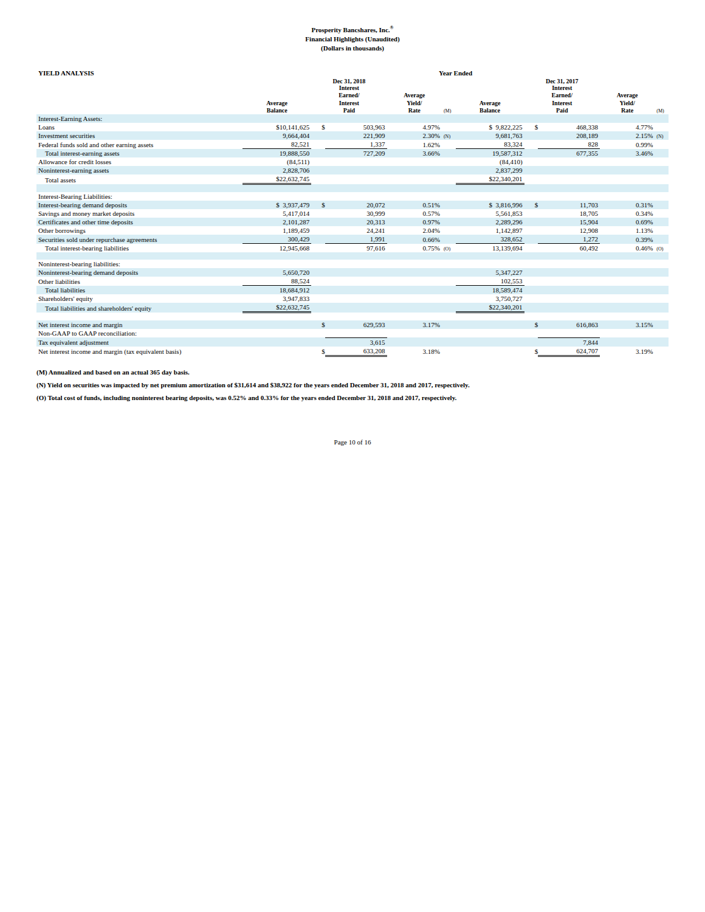Prosperity Bancshares, Inc.®
Financial Highlights (Unaudited)
(Dollars in thousands)
| YIELD ANALYSIS | Year Ended |
| | | Dec 31, 2018 Interest Earned/ | Average | | | Dec 31, 2017 Interest Earned/ | Average | |
| | Average Balance | Interest Paid | Yield/ Rate | (M) | Average Balance | Interest Paid | Yield/ Rate | (M) |
| Interest-Earning Assets: | | | | | | | | | | |
| Loans | $10,141,625 | $ | 503,963 | 4.97% | | $ 9,822,225 | $ | 468,338 | 4.77% | |
| Investment securities | 9,664,404 | | 221,909 | 2.30% | (N) | 9,681,763 | | 208,189 | 2.15% | (N) |
| Federal funds sold and other earning assets | 82,521 | | 1,337 | 1.62% | | 83,324 | | 828 | 0.99% | |
| Total interest-earning assets | 19,888,550 | | 727,209 | 3.66% | | 19,587,312 | | 677,355 | 3.46% | |
| Allowance for credit losses | (84,511) | | | | | (84,410) | | | | |
| Noninterest-earning assets | 2,828,706 | | | | | 2,837,299 | | | | |
| Total assets | $22,632,745 | | | | | $22,340,201 | | | | |
| Interest-Bearing Liabilities: | | | | | | | | | | |
| Interest-bearing demand deposits | $ 3,937,479 | $ | 20,072 | 0.51% | | $ 3,816,996 | $ | 11,703 | 0.31% | |
| Savings and money market deposits | 5,417,014 | | 30,999 | 0.57% | | 5,561,853 | | 18,705 | 0.34% | |
| Certificates and other time deposits | 2,101,287 | | 20,313 | 0.97% | | 2,289,296 | | 15,904 | 0.69% | |
| Other borrowings | 1,189,459 | | 24,241 | 2.04% | | 1,142,897 | | 12,908 | 1.13% | |
| Securities sold under repurchase agreements | 300,429 | | 1,991 | 0.66% | | 328,652 | | 1,272 | 0.39% | |
| Total interest-bearing liabilities | 12,945,668 | | 97,616 | 0.75% | (O) | 13,139,694 | | 60,492 | 0.46% | (O) |
| Noninterest-bearing liabilities: | | | | | | | | | | |
| Noninterest-bearing demand deposits | 5,650,720 | | | | | 5,347,227 | | | | |
| Other liabilities | 88,524 | | | | | 102,553 | | | | |
| Total liabilities | 18,684,912 | | | | | 18,589,474 | | | | |
| Shareholders' equity | 3,947,833 | | | | | 3,750,727 | | | | |
| Total liabilities and shareholders' equity | $22,632,745 | | | | | $22,340,201 | | | | |
| Net interest income and margin | | $ | 629,593 | 3.17% | | | $ | 616,863 | 3.15% | |
| Non-GAAP to GAAP reconciliation: | | | | | | | | | | |
| Tax equivalent adjustment | | | 3,615 | | | | | 7,844 | | |
| Net interest income and margin (tax equivalent basis) | | $ | 633,208 | 3.18% | | | $ | 624,707 | 3.19% | |
(M) Annualized and based on an actual 365 day basis.
(N) Yield on securities was impacted by net premium amortization of $31,614 and $38,922 for the years ended December 31, 2018 and 2017, respectively.
(O) Total cost of funds, including noninterest bearing deposits, was 0.52% and 0.33% for the years ended December 31, 2018 and 2017, respectively.
Page 10 of 16